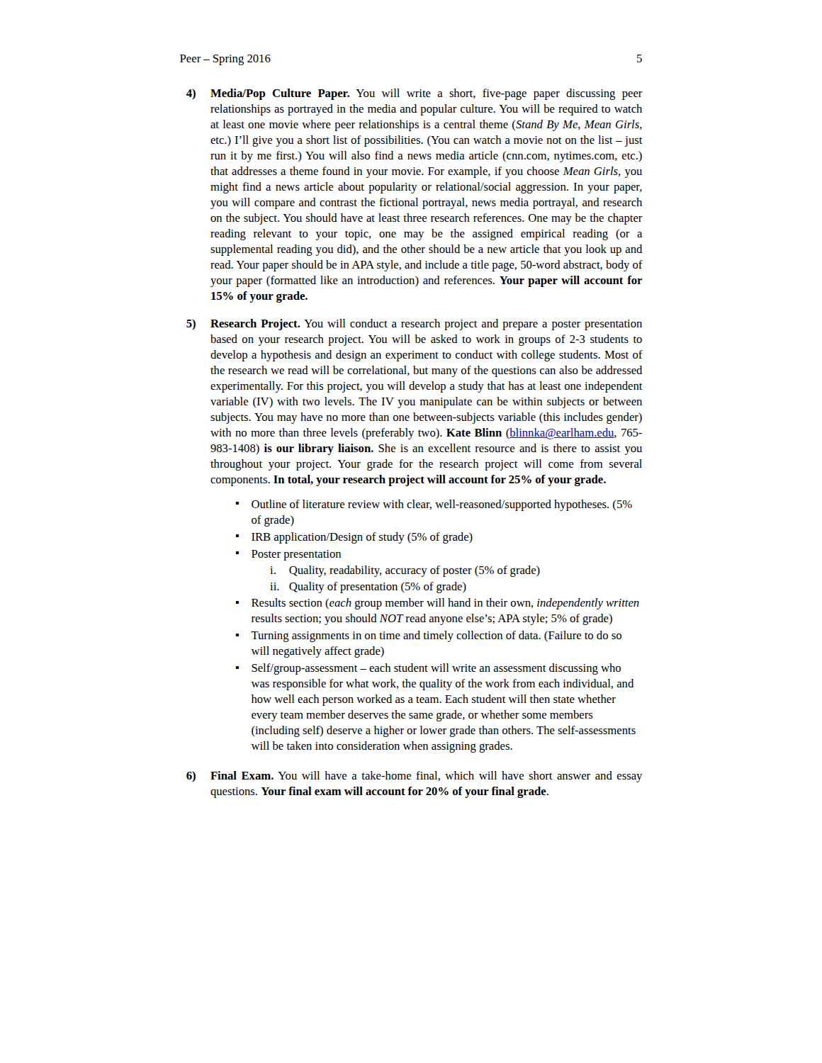Peer – Spring 2016
5
4) Media/Pop Culture Paper. You will write a short, five-page paper discussing peer relationships as portrayed in the media and popular culture. You will be required to watch at least one movie where peer relationships is a central theme (Stand By Me, Mean Girls, etc.) I’ll give you a short list of possibilities. (You can watch a movie not on the list – just run it by me first.) You will also find a news media article (cnn.com, nytimes.com, etc.) that addresses a theme found in your movie. For example, if you choose Mean Girls, you might find a news article about popularity or relational/social aggression. In your paper, you will compare and contrast the fictional portrayal, news media portrayal, and research on the subject. You should have at least three research references. One may be the chapter reading relevant to your topic, one may be the assigned empirical reading (or a supplemental reading you did), and the other should be a new article that you look up and read. Your paper should be in APA style, and include a title page, 50-word abstract, body of your paper (formatted like an introduction) and references. Your paper will account for 15% of your grade.
5) Research Project. You will conduct a research project and prepare a poster presentation based on your research project. You will be asked to work in groups of 2-3 students to develop a hypothesis and design an experiment to conduct with college students. Most of the research we read will be correlational, but many of the questions can also be addressed experimentally. For this project, you will develop a study that has at least one independent variable (IV) with two levels. The IV you manipulate can be within subjects or between subjects. You may have no more than one between-subjects variable (this includes gender) with no more than three levels (preferably two). Kate Blinn (blinnka@earlham.edu, 765-983-1408) is our library liaison. She is an excellent resource and is there to assist you throughout your project. Your grade for the research project will come from several components. In total, your research project will account for 25% of your grade.
Outline of literature review with clear, well-reasoned/supported hypotheses. (5% of grade)
IRB application/Design of study (5% of grade)
Poster presentation
i. Quality, readability, accuracy of poster (5% of grade)
ii. Quality of presentation (5% of grade)
Results section (each group member will hand in their own, independently written results section; you should NOT read anyone else’s; APA style; 5% of grade)
Turning assignments in on time and timely collection of data. (Failure to do so will negatively affect grade)
Self/group-assessment – each student will write an assessment discussing who was responsible for what work, the quality of the work from each individual, and how well each person worked as a team. Each student will then state whether every team member deserves the same grade, or whether some members (including self) deserve a higher or lower grade than others. The self-assessments will be taken into consideration when assigning grades.
6) Final Exam. You will have a take-home final, which will have short answer and essay questions. Your final exam will account for 20% of your final grade.